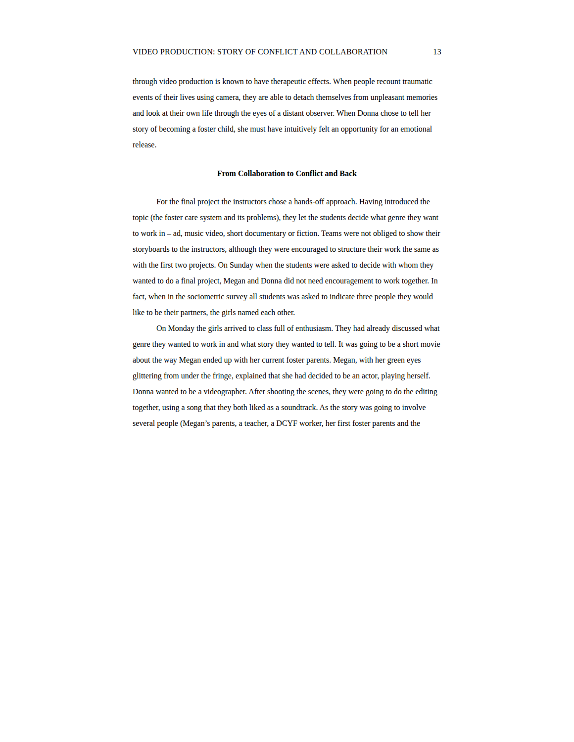Video Production: Story of Conflict and Collaboration 13
through video production is known to have therapeutic effects. When people recount traumatic events of their lives using camera, they are able to detach themselves from unpleasant memories and look at their own life through the eyes of a distant observer. When Donna chose to tell her story of becoming a foster child, she must have intuitively felt an opportunity for an emotional release.
From Collaboration to Conflict and Back
For the final project the instructors chose a hands-off approach. Having introduced the topic (the foster care system and its problems), they let the students decide what genre they want to work in – ad, music video, short documentary or fiction. Teams were not obliged to show their storyboards to the instructors, although they were encouraged to structure their work the same as with the first two projects. On Sunday when the students were asked to decide with whom they wanted to do a final project, Megan and Donna did not need encouragement to work together. In fact, when in the sociometric survey all students was asked to indicate three people they would like to be their partners, the girls named each other.
On Monday the girls arrived to class full of enthusiasm. They had already discussed what genre they wanted to work in and what story they wanted to tell. It was going to be a short movie about the way Megan ended up with her current foster parents. Megan, with her green eyes glittering from under the fringe, explained that she had decided to be an actor, playing herself. Donna wanted to be a videographer. After shooting the scenes, they were going to do the editing together, using a song that they both liked as a soundtrack. As the story was going to involve several people (Megan’s parents, a teacher, a DCYF worker, her first foster parents and the